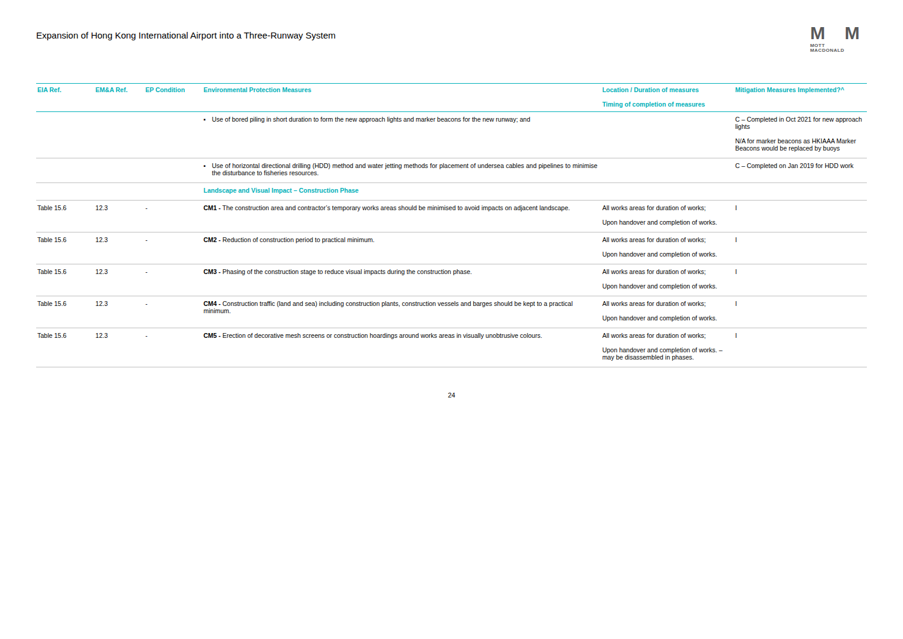Expansion of Hong Kong International Airport into a Three-Runway System
M M
MOTT
MACDONALD
| EIA Ref. | EM&A Ref. | EP Condition | Environmental Protection Measures | Location / Duration of measures Timing of completion of measures | Mitigation Measures Implemented?^ |
| --- | --- | --- | --- | --- | --- |
| | | | Use of bored piling in short duration to form the new approach lights and marker beacons for the new runway; and | | C – Completed in Oct 2021 for new approach lights N/A for marker beacons as HKIAAA Marker Beacons would be replaced by buoys |
| | | | Use of horizontal directional drilling (HDD) method and water jetting methods for placement of undersea cables and pipelines to minimise the disturbance to fisheries resources. | | C – Completed on Jan 2019 for HDD work |
| | | | Landscape and Visual Impact – Construction Phase | | |
| Table 15.6 | 12.3 | - | CM1 - The construction area and contractor’s temporary works areas should be minimised to avoid impacts on adjacent landscape. | All works areas for duration of works; Upon handover and completion of works. | I |
| Table 15.6 | 12.3 | - | CM2 - Reduction of construction period to practical minimum. | All works areas for duration of works; Upon handover and completion of works. | I |
| Table 15.6 | 12.3 | - | CM3 - Phasing of the construction stage to reduce visual impacts during the construction phase. | All works areas for duration of works; Upon handover and completion of works. | I |
| Table 15.6 | 12.3 | - | CM4 - Construction traffic (land and sea) including construction plants, construction vessels and barges should be kept to a practical minimum. | All works areas for duration of works; Upon handover and completion of works. | I |
| Table 15.6 | 12.3 | - | CM5 - Erection of decorative mesh screens or construction hoardings around works areas in visually unobtrusive colours. | All works areas for duration of works; Upon handover and completion of works. – may be disassembled in phases. | I |
24